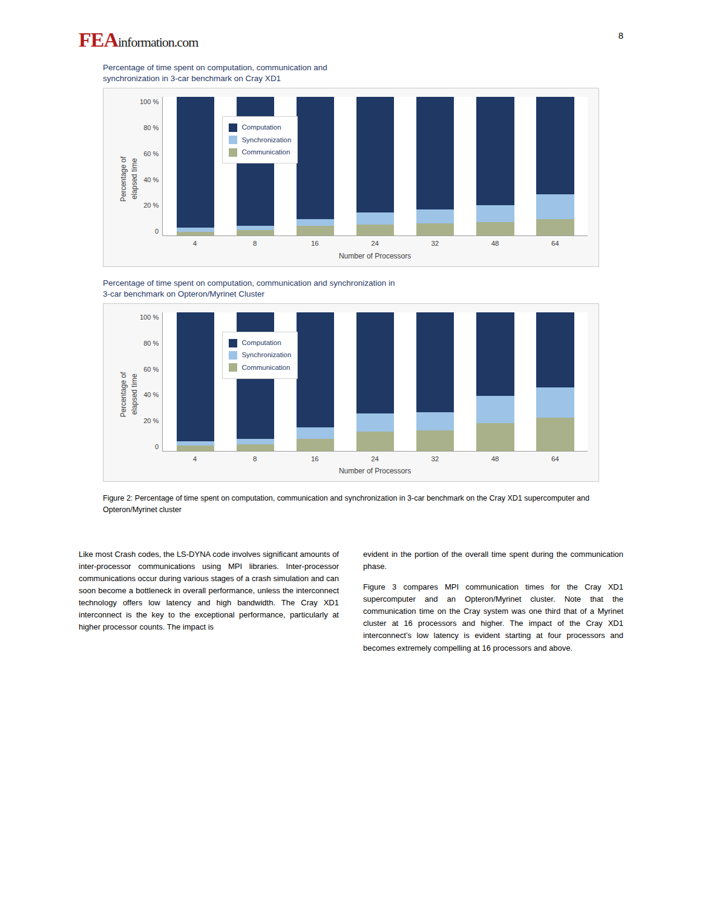FEA information.com
8
Percentage of time spent on computation, communication and
synchronization in 3-car benchmark on Cray XD1
Percentage of
elapsed time
100 % 80 % 60 % 40 % 20 % 0
Computation
Synchronization
Communication
481624324864
Number of Processors
Percentage of time spent on computation, communication and synchronization in
3-car benchmark on Opteron/Myrinet Cluster
Percentage of
elapsed time
100 % 80 % 60 % 40 % 20 % 0
Computation
Synchronization
Communication
481624324864
Number of Processors
Figure 2: Percentage of time spent on computation, communication and synchronization in 3-car benchmark on the Cray XD1 supercomputer and Opteron/Myrinet cluster
Like most Crash codes, the LS-DYNA code involves significant amounts of inter-processor communications using MPI libraries. Inter-processor communications occur during various stages of a crash simulation and can soon become a bottleneck in overall performance, unless the interconnect technology offers low latency and high bandwidth. The Cray XD1 interconnect is the key to the exceptional performance, particularly at higher processor counts. The impact is
evident in the portion of the overall time spent during the communication phase.
Figure 3 compares MPI communication times for the Cray XD1 supercomputer and an Opteron/Myrinet cluster. Note that the communication time on the Cray system was one third that of a Myrinet cluster at 16 processors and higher. The impact of the Cray XD1 interconnect’s low latency is evident starting at four processors and becomes extremely compelling at 16 processors and above.